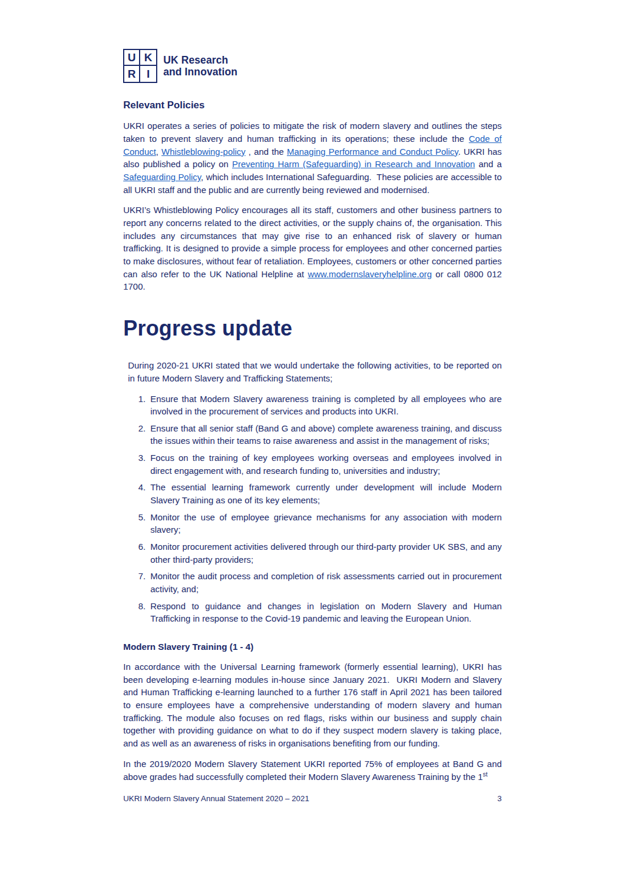UKRI
UK Research
and Innovation
Relevant Policies
UKRI operates a series of policies to mitigate the risk of modern slavery and outlines the steps taken to prevent slavery and human trafficking in its operations; these include the Code of Conduct, Whistleblowing-policy , and the Managing Performance and Conduct Policy. UKRI has also published a policy on Preventing Harm (Safeguarding) in Research and Innovation and a Safeguarding Policy, which includes International Safeguarding. These policies are accessible to all UKRI staff and the public and are currently being reviewed and modernised.
UKRI’s Whistleblowing Policy encourages all its staff, customers and other business partners to report any concerns related to the direct activities, or the supply chains of, the organisation. This includes any circumstances that may give rise to an enhanced risk of slavery or human trafficking. It is designed to provide a simple process for employees and other concerned parties to make disclosures, without fear of retaliation. Employees, customers or other concerned parties can also refer to the UK National Helpline at www.modernslaveryhelpline.org or call 0800 012 1700.
Progress update
During 2020-21 UKRI stated that we would undertake the following activities, to be reported on in future Modern Slavery and Trafficking Statements;
Ensure that Modern Slavery awareness training is completed by all employees who are involved in the procurement of services and products into UKRI.
Ensure that all senior staff (Band G and above) complete awareness training, and discuss the issues within their teams to raise awareness and assist in the management of risks;
Focus on the training of key employees working overseas and employees involved in direct engagement with, and research funding to, universities and industry;
The essential learning framework currently under development will include Modern Slavery Training as one of its key elements;
Monitor the use of employee grievance mechanisms for any association with modern slavery;
Monitor procurement activities delivered through our third-party provider UK SBS, and any other third-party providers;
Monitor the audit process and completion of risk assessments carried out in procurement activity, and;
Respond to guidance and changes in legislation on Modern Slavery and Human Trafficking in response to the Covid-19 pandemic and leaving the European Union.
Modern Slavery Training (1 - 4)
In accordance with the Universal Learning framework (formerly essential learning), UKRI has been developing e-learning modules in-house since January 2021. UKRI Modern and Slavery and Human Trafficking e-learning launched to a further 176 staff in April 2021 has been tailored to ensure employees have a comprehensive understanding of modern slavery and human trafficking. The module also focuses on red flags, risks within our business and supply chain together with providing guidance on what to do if they suspect modern slavery is taking place, and as well as an awareness of risks in organisations benefiting from our funding.
In the 2019/2020 Modern Slavery Statement UKRI reported 75% of employees at Band G and above grades had successfully completed their Modern Slavery Awareness Training by the 1st
UKRI Modern Slavery Annual Statement 2020 – 2021 3